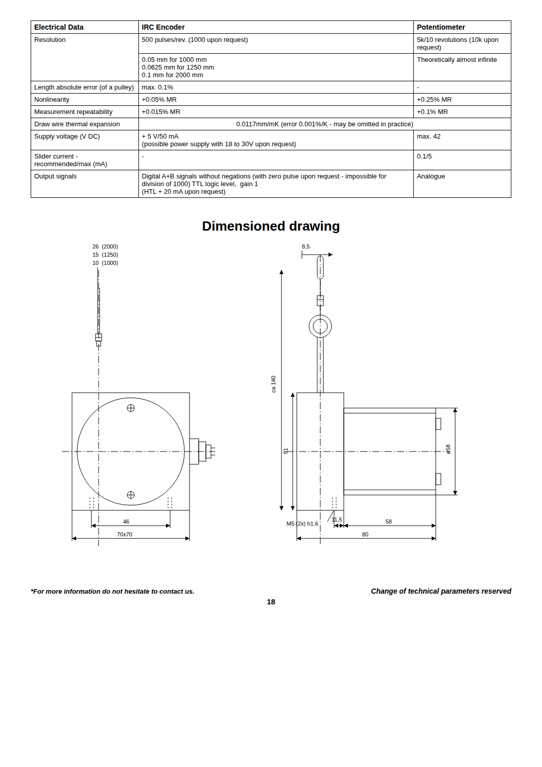| Electrical Data | IRC Encoder | Potentiometer |
| --- | --- | --- |
| Resolution | 500 pulses/rev. (1000 upon request) | 5k/10 revolutions (10k upon request) |
| 0.05 mm for 1000 mm 0.0625 mm for 1250 mm 0.1 mm for 2000 mm | Theoretically almost infinite |
| Length absolute error (of a pulley) | max. 0.1% | - |
| Nonlinearity | +0.05% MR | +0.25% MR |
| Measurement repeatability | +0.015% MR | +0.1% MR |
| Draw wire thermal expansion | 0.0117mm/mK (error 0.001%/K - may be omitted in practice) |
| Supply voltage (V DC) | + 5 V/50 mA (possible power supply with 18 to 30V upon request) | max. 42 |
| Slider current - recommended/max (mA) | - | 0.1/5 |
| Output signals | Digital A+B signals without negations (with zero pulse upon request - impossible for division of 1000) TTL logic level, gain 1 (HTL + 20 mA upon request) | Analogue |
Dimensioned drawing
26 (2000) 15 (1250) 10 (1000) 46 70x70 8,5 ca 140 91 M5 (2x) h1.6 11,5 58 80 ø58
*For more information do not hesitate to contact us.
Change of technical parameters reserved
18